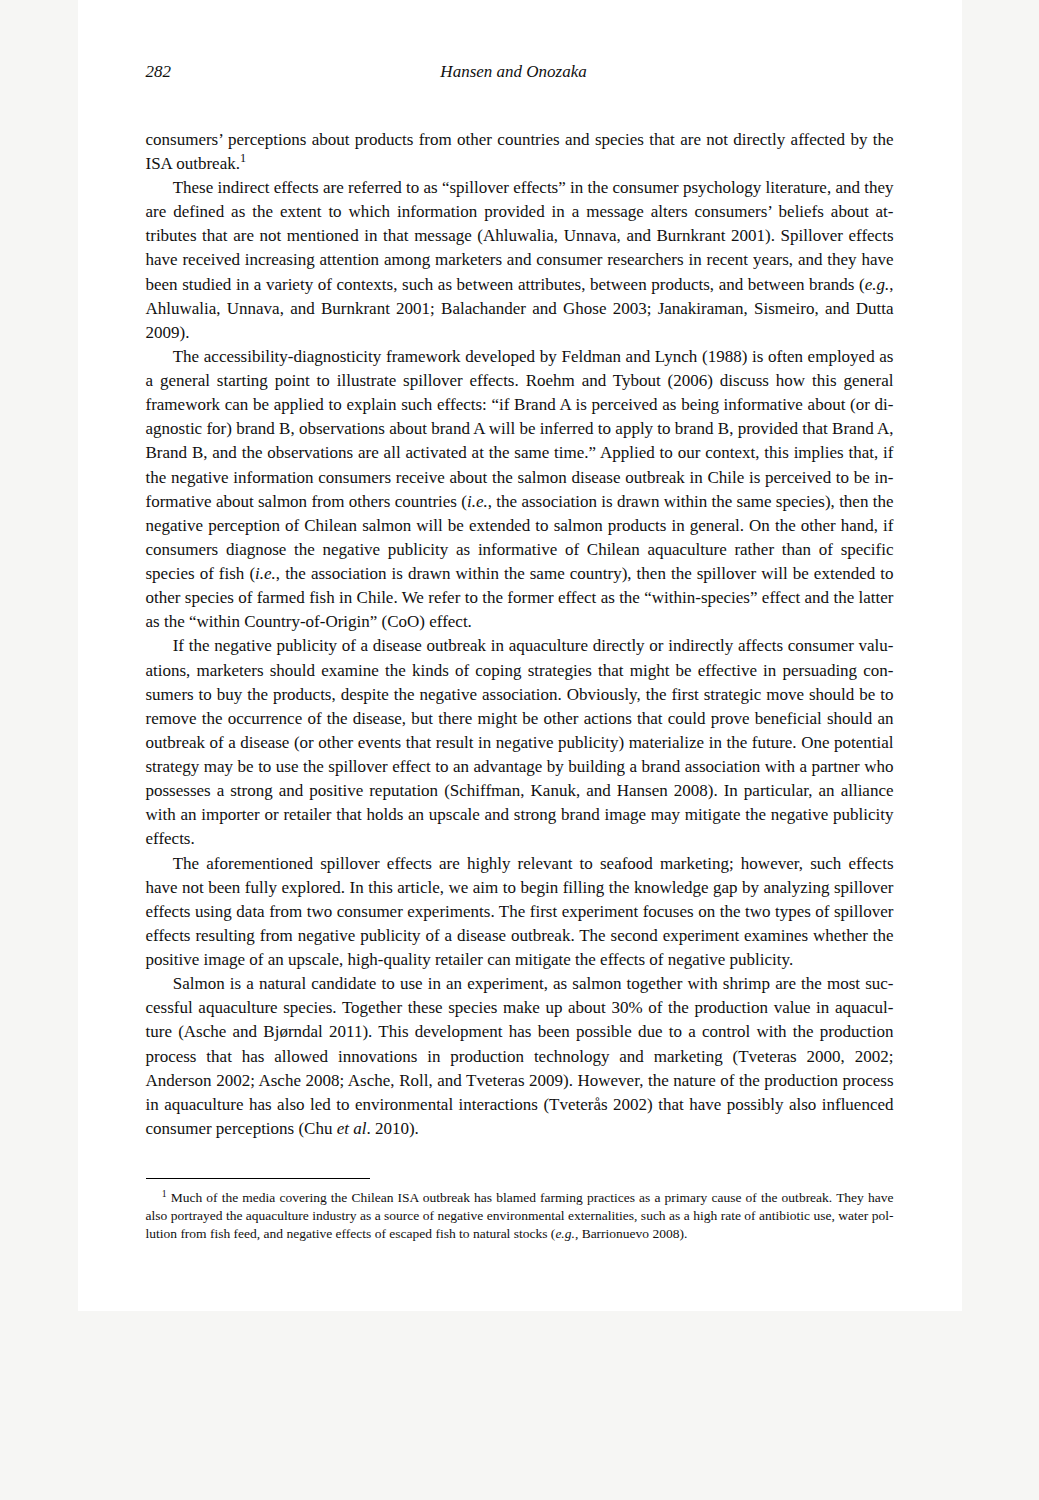282 Hansen and Onozaka
consumers’ perceptions about products from other countries and species that are not directly affected by the ISA outbreak.1
These indirect effects are referred to as “spillover effects” in the consumer psychology literature, and they are defined as the extent to which information provided in a message alters consumers’ beliefs about attributes that are not mentioned in that message (Ahluwalia, Unnava, and Burnkrant 2001). Spillover effects have received increasing attention among marketers and consumer researchers in recent years, and they have been studied in a variety of contexts, such as between attributes, between products, and between brands (e.g., Ahluwalia, Unnava, and Burnkrant 2001; Balachander and Ghose 2003; Janakiraman, Sismeiro, and Dutta 2009).
The accessibility-diagnosticity framework developed by Feldman and Lynch (1988) is often employed as a general starting point to illustrate spillover effects. Roehm and Tybout (2006) discuss how this general framework can be applied to explain such effects: “if Brand A is perceived as being informative about (or diagnostic for) brand B, observations about brand A will be inferred to apply to brand B, provided that Brand A, Brand B, and the observations are all activated at the same time.” Applied to our context, this implies that, if the negative information consumers receive about the salmon disease outbreak in Chile is perceived to be informative about salmon from others countries (i.e., the association is drawn within the same species), then the negative perception of Chilean salmon will be extended to salmon products in general. On the other hand, if consumers diagnose the negative publicity as informative of Chilean aquaculture rather than of specific species of fish (i.e., the association is drawn within the same country), then the spillover will be extended to other species of farmed fish in Chile. We refer to the former effect as the “within-species” effect and the latter as the “within Country-of-Origin” (CoO) effect.
If the negative publicity of a disease outbreak in aquaculture directly or indirectly affects consumer valuations, marketers should examine the kinds of coping strategies that might be effective in persuading consumers to buy the products, despite the negative association. Obviously, the first strategic move should be to remove the occurrence of the disease, but there might be other actions that could prove beneficial should an outbreak of a disease (or other events that result in negative publicity) materialize in the future. One potential strategy may be to use the spillover effect to an advantage by building a brand association with a partner who possesses a strong and positive reputation (Schiffman, Kanuk, and Hansen 2008). In particular, an alliance with an importer or retailer that holds an upscale and strong brand image may mitigate the negative publicity effects.
The aforementioned spillover effects are highly relevant to seafood marketing; however, such effects have not been fully explored. In this article, we aim to begin filling the knowledge gap by analyzing spillover effects using data from two consumer experiments. The first experiment focuses on the two types of spillover effects resulting from negative publicity of a disease outbreak. The second experiment examines whether the positive image of an upscale, high-quality retailer can mitigate the effects of negative publicity.
Salmon is a natural candidate to use in an experiment, as salmon together with shrimp are the most successful aquaculture species. Together these species make up about 30% of the production value in aquaculture (Asche and Bjørndal 2011). This development has been possible due to a control with the production process that has allowed innovations in production technology and marketing (Tveteras 2000, 2002; Anderson 2002; Asche 2008; Asche, Roll, and Tveteras 2009). However, the nature of the production process in aquaculture has also led to environmental interactions (Tveterås 2002) that have possibly also influenced consumer perceptions (Chu et al. 2010).
1 Much of the media covering the Chilean ISA outbreak has blamed farming practices as a primary cause of the outbreak. They have also portrayed the aquaculture industry as a source of negative environmental externalities, such as a high rate of antibiotic use, water pollution from fish feed, and negative effects of escaped fish to natural stocks (e.g., Barrionuevo 2008).